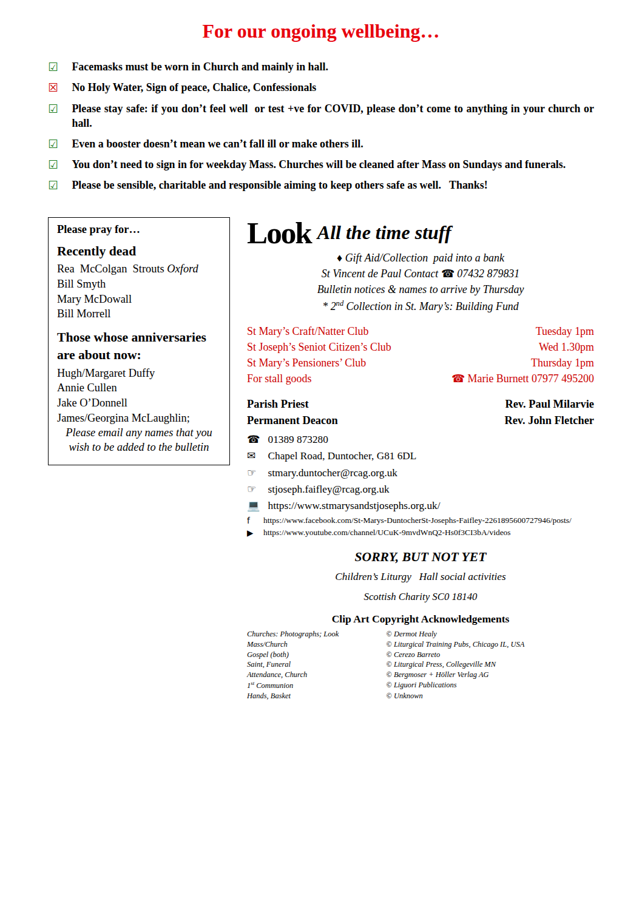For our ongoing wellbeing…
☑Facemasks must be worn in Church and mainly in hall.
☒No Holy Water, Sign of peace, Chalice, Confessionals
☑Please stay safe: if you don’t feel well or test +ve for COVID, please don’t come to anything in your church or hall.
☑Even a booster doesn’t mean we can’t fall ill or make others ill.
☑You don’t need to sign in for weekday Mass. Churches will be cleaned after Mass on Sundays and funerals.
☑Please be sensible, charitable and responsible aiming to keep others safe as well. Thanks!
Please pray for…
Recently dead
Rea McColgan Strouts Oxford
Bill Smyth
Mary McDowall
Bill Morrell
Those whose anniversaries are about now:
Hugh/Margaret Duffy
Annie Cullen
Jake O’Donnell
James/Georgina McLaughlin;
Please email any names that you wish to be added to the bulletin
Look All the time stuff
♦ Gift Aid/Collection paid into a bank
St Vincent de Paul Contact ☎ 07432 879831
Bulletin notices & names to arrive by Thursday
* 2nd Collection in St. Mary’s: Building Fund
| St Mary’s Craft/Natter Club | Tuesday 1pm |
| St Joseph’s Seniot Citizen’s Club | Wed 1.30pm |
| St Mary’s Pensioners’ Club | Thursday 1pm |
| For stall goods | ☎ Marie Burnett 07977 495200 |
| Parish Priest | Rev. Paul Milarvie |
| Permanent Deacon | Rev. John Fletcher |
☎01389 873280
✉Chapel Road, Duntocher, G81 6DL
☞stmary.duntocher@rcag.org.uk
☞stjoseph.faifley@rcag.org.uk
💻https://www.stmarysandstjosephs.org.uk/
fhttps://www.facebook.com/St-Marys-DuntocherSt-Josephs-Faifley-2261895600727946/posts/
▶https://www.youtube.com/channel/UCuK-9mvdWnQ2-Hs0f3CI3bA/videos
SORRY, BUT NOT YET
Children’s Liturgy Hall social activities
Scottish Charity SC0 18140
Clip Art Copyright Acknowledgements
| Churches: Photographs; Look | © Dermot Healy |
| Mass/Church | © Liturgical Training Pubs, Chicago IL, USA |
| Gospel (both) | © Cerezo Barreto |
| Saint, Funeral | © Liturgical Press, Collegeville MN |
| Attendance, Church | © Bergmoser + Höller Verlag AG |
| 1 st Communion | © Liguori Publications |
| Hands, Basket | © Unknown |